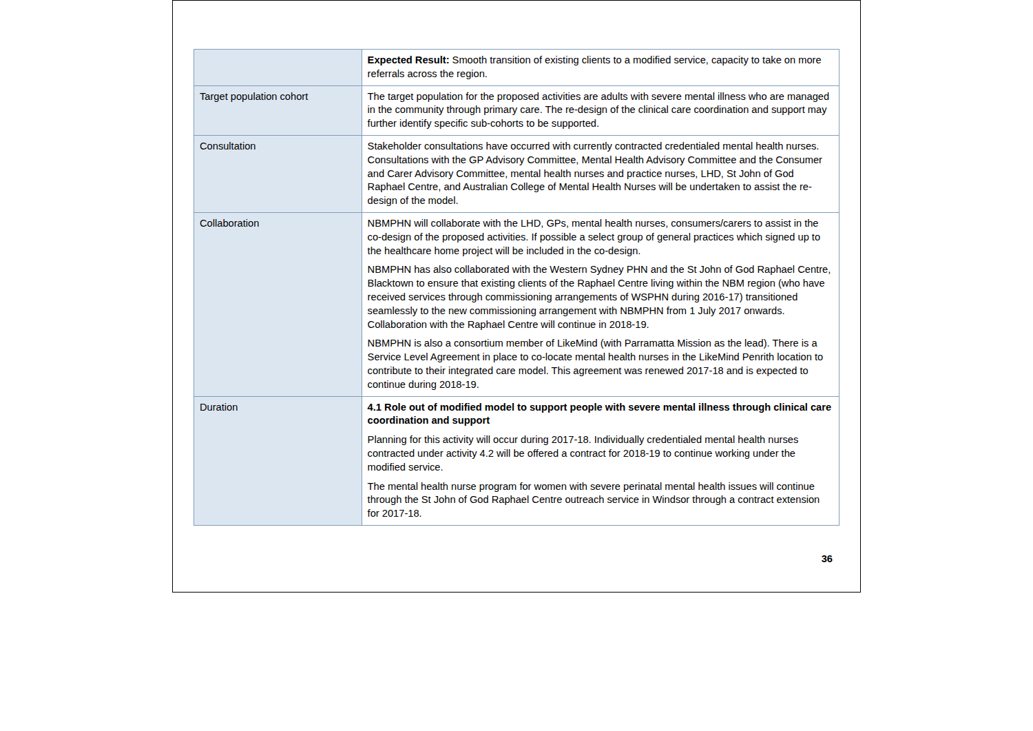| | Expected Result: Smooth transition of existing clients to a modified service, capacity to take on more referrals across the region. |
| Target population cohort | The target population for the proposed activities are adults with severe mental illness who are managed in the community through primary care. The re-design of the clinical care coordination and support may further identify specific sub-cohorts to be supported. |
| Consultation | Stakeholder consultations have occurred with currently contracted credentialed mental health nurses. Consultations with the GP Advisory Committee, Mental Health Advisory Committee and the Consumer and Carer Advisory Committee, mental health nurses and practice nurses, LHD, St John of God Raphael Centre, and Australian College of Mental Health Nurses will be undertaken to assist the re-design of the model. |
| Collaboration | NBMPHN will collaborate with the LHD, GPs, mental health nurses, consumers/carers to assist in the co-design of the proposed activities. If possible a select group of general practices which signed up to the healthcare home project will be included in the co-design. NBMPHN has also collaborated with the Western Sydney PHN and the St John of God Raphael Centre, Blacktown to ensure that existing clients of the Raphael Centre living within the NBM region (who have received services through commissioning arrangements of WSPHN during 2016-17) transitioned seamlessly to the new commissioning arrangement with NBMPHN from 1 July 2017 onwards. Collaboration with the Raphael Centre will continue in 2018-19. NBMPHN is also a consortium member of LikeMind (with Parramatta Mission as the lead). There is a Service Level Agreement in place to co-locate mental health nurses in the LikeMind Penrith location to contribute to their integrated care model. This agreement was renewed 2017-18 and is expected to continue during 2018-19. |
| Duration | 4.1 Role out of modified model to support people with severe mental illness through clinical care coordination and support Planning for this activity will occur during 2017-18. Individually credentialed mental health nurses contracted under activity 4.2 will be offered a contract for 2018-19 to continue working under the modified service. The mental health nurse program for women with severe perinatal mental health issues will continue through the St John of God Raphael Centre outreach service in Windsor through a contract extension for 2017-18. |
36